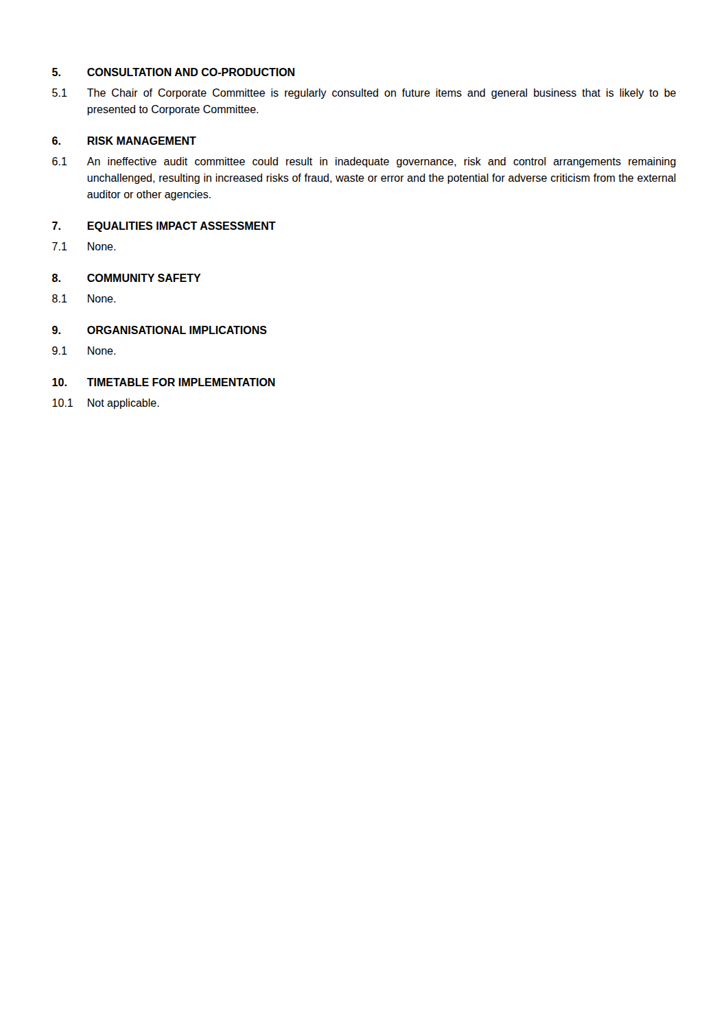5. Consultation and Co-production
5.1 The Chair of Corporate Committee is regularly consulted on future items and general business that is likely to be presented to Corporate Committee.
6. Risk Management
6.1 An ineffective audit committee could result in inadequate governance, risk and control arrangements remaining unchallenged, resulting in increased risks of fraud, waste or error and the potential for adverse criticism from the external auditor or other agencies.
7. Equalities Impact Assessment
7.1 None.
8. Community Safety
8.1 None.
9. Organisational Implications
9.1 None.
10. Timetable for Implementation
10.1 Not applicable.